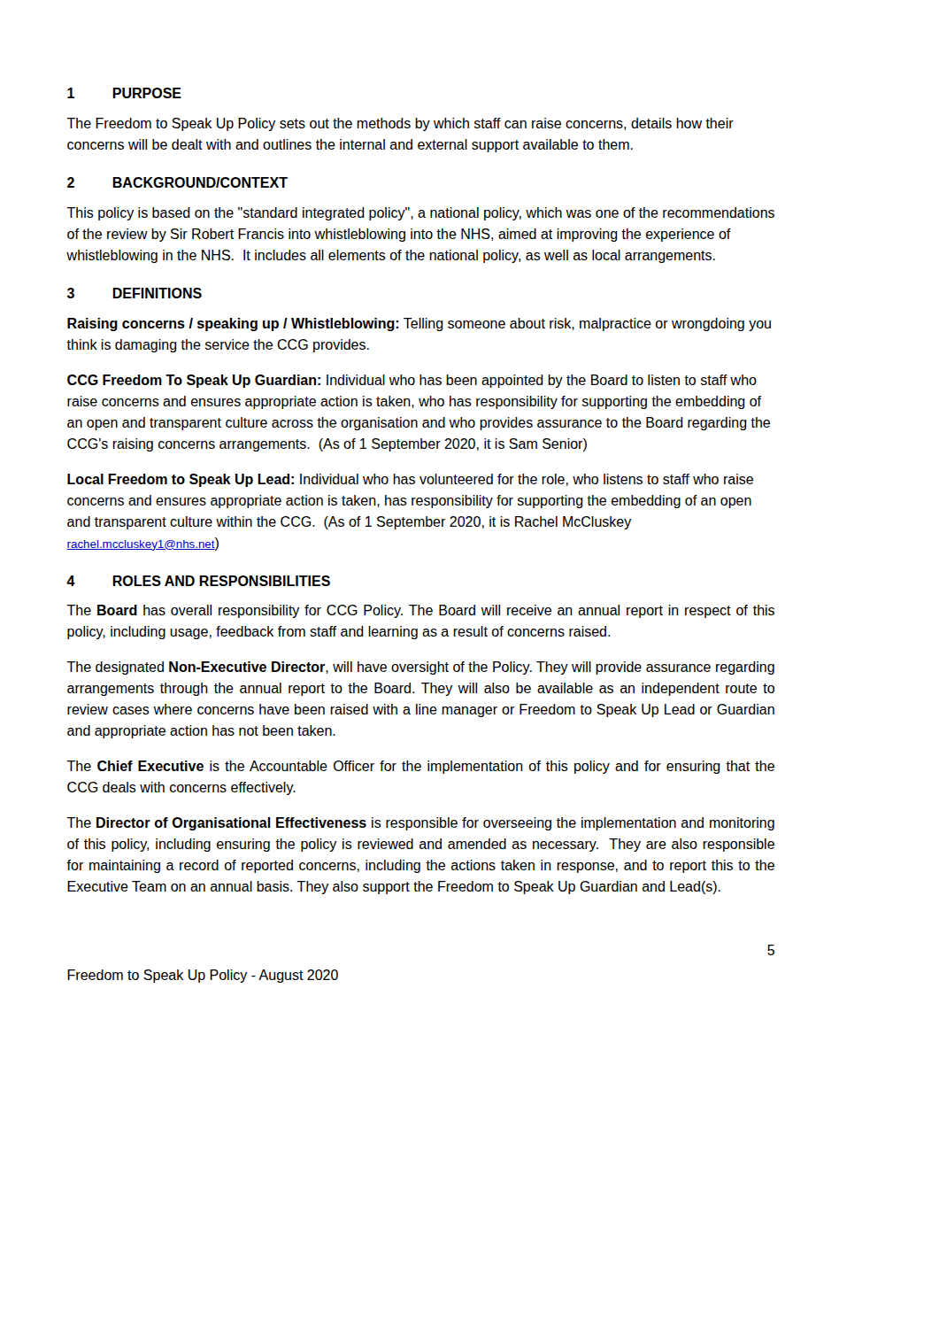1 PURPOSE
The Freedom to Speak Up Policy sets out the methods by which staff can raise concerns, details how their concerns will be dealt with and outlines the internal and external support available to them.
2 BACKGROUND/CONTEXT
This policy is based on the "standard integrated policy", a national policy, which was one of the recommendations of the review by Sir Robert Francis into whistleblowing into the NHS, aimed at improving the experience of whistleblowing in the NHS. It includes all elements of the national policy, as well as local arrangements.
3 DEFINITIONS
Raising concerns / speaking up / Whistleblowing: Telling someone about risk, malpractice or wrongdoing you think is damaging the service the CCG provides.
CCG Freedom To Speak Up Guardian: Individual who has been appointed by the Board to listen to staff who raise concerns and ensures appropriate action is taken, who has responsibility for supporting the embedding of an open and transparent culture across the organisation and who provides assurance to the Board regarding the CCG's raising concerns arrangements. (As of 1 September 2020, it is Sam Senior)
Local Freedom to Speak Up Lead: Individual who has volunteered for the role, who listens to staff who raise concerns and ensures appropriate action is taken, has responsibility for supporting the embedding of an open and transparent culture within the CCG. (As of 1 September 2020, it is Rachel McCluskey rachel.mccluskey1@nhs.net)
4 ROLES AND RESPONSIBILITIES
The Board has overall responsibility for CCG Policy. The Board will receive an annual report in respect of this policy, including usage, feedback from staff and learning as a result of concerns raised.
The designated Non-Executive Director, will have oversight of the Policy. They will provide assurance regarding arrangements through the annual report to the Board. They will also be available as an independent route to review cases where concerns have been raised with a line manager or Freedom to Speak Up Lead or Guardian and appropriate action has not been taken.
The Chief Executive is the Accountable Officer for the implementation of this policy and for ensuring that the CCG deals with concerns effectively.
The Director of Organisational Effectiveness is responsible for overseeing the implementation and monitoring of this policy, including ensuring the policy is reviewed and amended as necessary. They are also responsible for maintaining a record of reported concerns, including the actions taken in response, and to report this to the Executive Team on an annual basis. They also support the Freedom to Speak Up Guardian and Lead(s).
5
Freedom to Speak Up Policy - August 2020